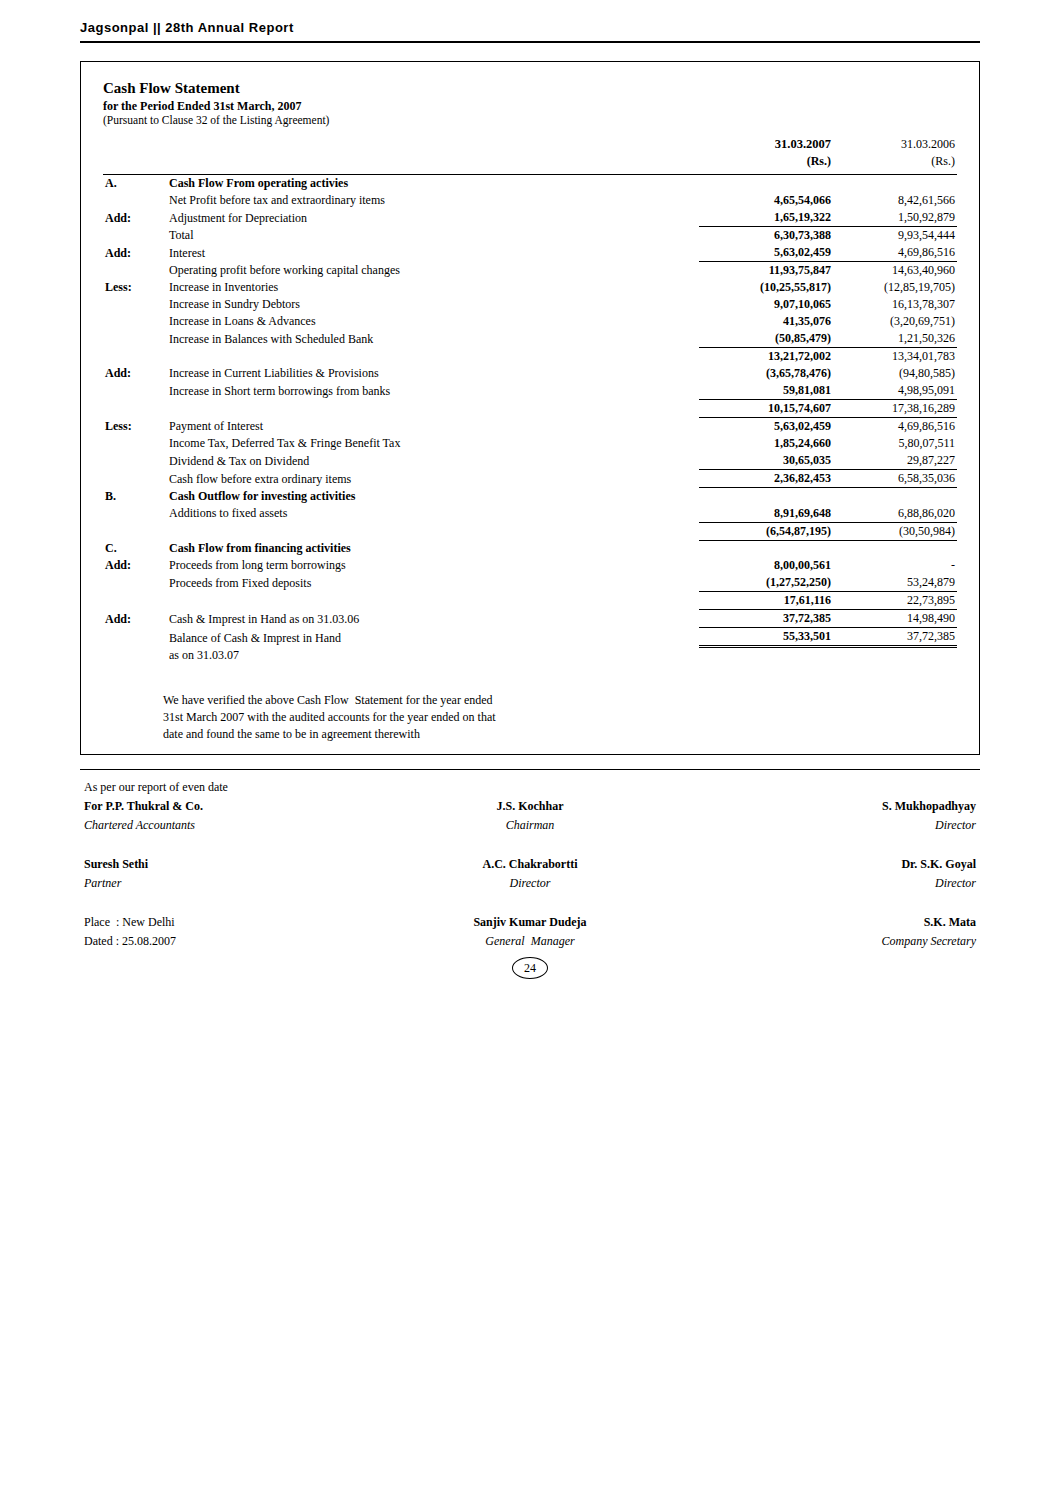Jagsonpal || 28th Annual Report
Cash Flow Statement
for the Period Ended 31st March, 2007
(Pursuant to Clause 32 of the Listing Agreement)
| | | 31.03.2007 | 31.03.2006 |
| | | (Rs.) | (Rs.) |
| A. | Cash Flow From operating activies | | |
| | Net Profit before tax and extraordinary items | 4,65,54,066 | 8,42,61,566 |
| Add: | Adjustment for Depreciation | 1,65,19,322 | 1,50,92,879 |
| | Total | 6,30,73,388 | 9,93,54,444 |
| Add: | Interest | 5,63,02,459 | 4,69,86,516 |
| | Operating profit before working capital changes | 11,93,75,847 | 14,63,40,960 |
| Less: | Increase in Inventories | (10,25,55,817) | (12,85,19,705) |
| | Increase in Sundry Debtors | 9,07,10,065 | 16,13,78,307 |
| | Increase in Loans & Advances | 41,35,076 | (3,20,69,751) |
| | Increase in Balances with Scheduled Bank | (50,85,479) | 1,21,50,326 |
| | | 13,21,72,002 | 13,34,01,783 |
| Add: | Increase in Current Liabilities & Provisions | (3,65,78,476) | (94,80,585) |
| | Increase in Short term borrowings from banks | 59,81,081 | 4,98,95,091 |
| | | 10,15,74,607 | 17,38,16,289 |
| Less: | Payment of Interest | 5,63,02,459 | 4,69,86,516 |
| | Income Tax, Deferred Tax & Fringe Benefit Tax | 1,85,24,660 | 5,80,07,511 |
| | Dividend & Tax on Dividend | 30,65,035 | 29,87,227 |
| | Cash flow before extra ordinary items | 2,36,82,453 | 6,58,35,036 |
| B. | Cash Outflow for investing activities | | |
| | Additions to fixed assets | 8,91,69,648 | 6,88,86,020 |
| | | (6,54,87,195) | (30,50,984) |
| C. | Cash Flow from financing activities | | |
| Add: | Proceeds from long term borrowings | 8,00,00,561 | - |
| | Proceeds from Fixed deposits | (1,27,52,250) | 53,24,879 |
| | | 17,61,116 | 22,73,895 |
| Add: | Cash & Imprest in Hand as on 31.03.06 | 37,72,385 | 14,98,490 |
| | Balance of Cash & Imprest in Hand | 55,33,501 | 37,72,385 |
| | as on 31.03.07 | | |
We have verified the above Cash Flow Statement for the year ended
31st March 2007 with the audited accounts for the year ended on that
date and found the same to be in agreement therewith
| As per our report of even date | | |
| For P.P. Thukral & Co. | J.S. Kochhar | S. Mukhopadhyay |
| Chartered Accountants | Chairman | Director |
| Suresh Sethi | A.C. Chakrabortti | Dr. S.K. Goyal |
| Partner | Director | Director |
| Place : New Delhi | Sanjiv Kumar Dudeja | S.K. Mata |
| Dated : 25.08.2007 | General Manager | Company Secretary |
24